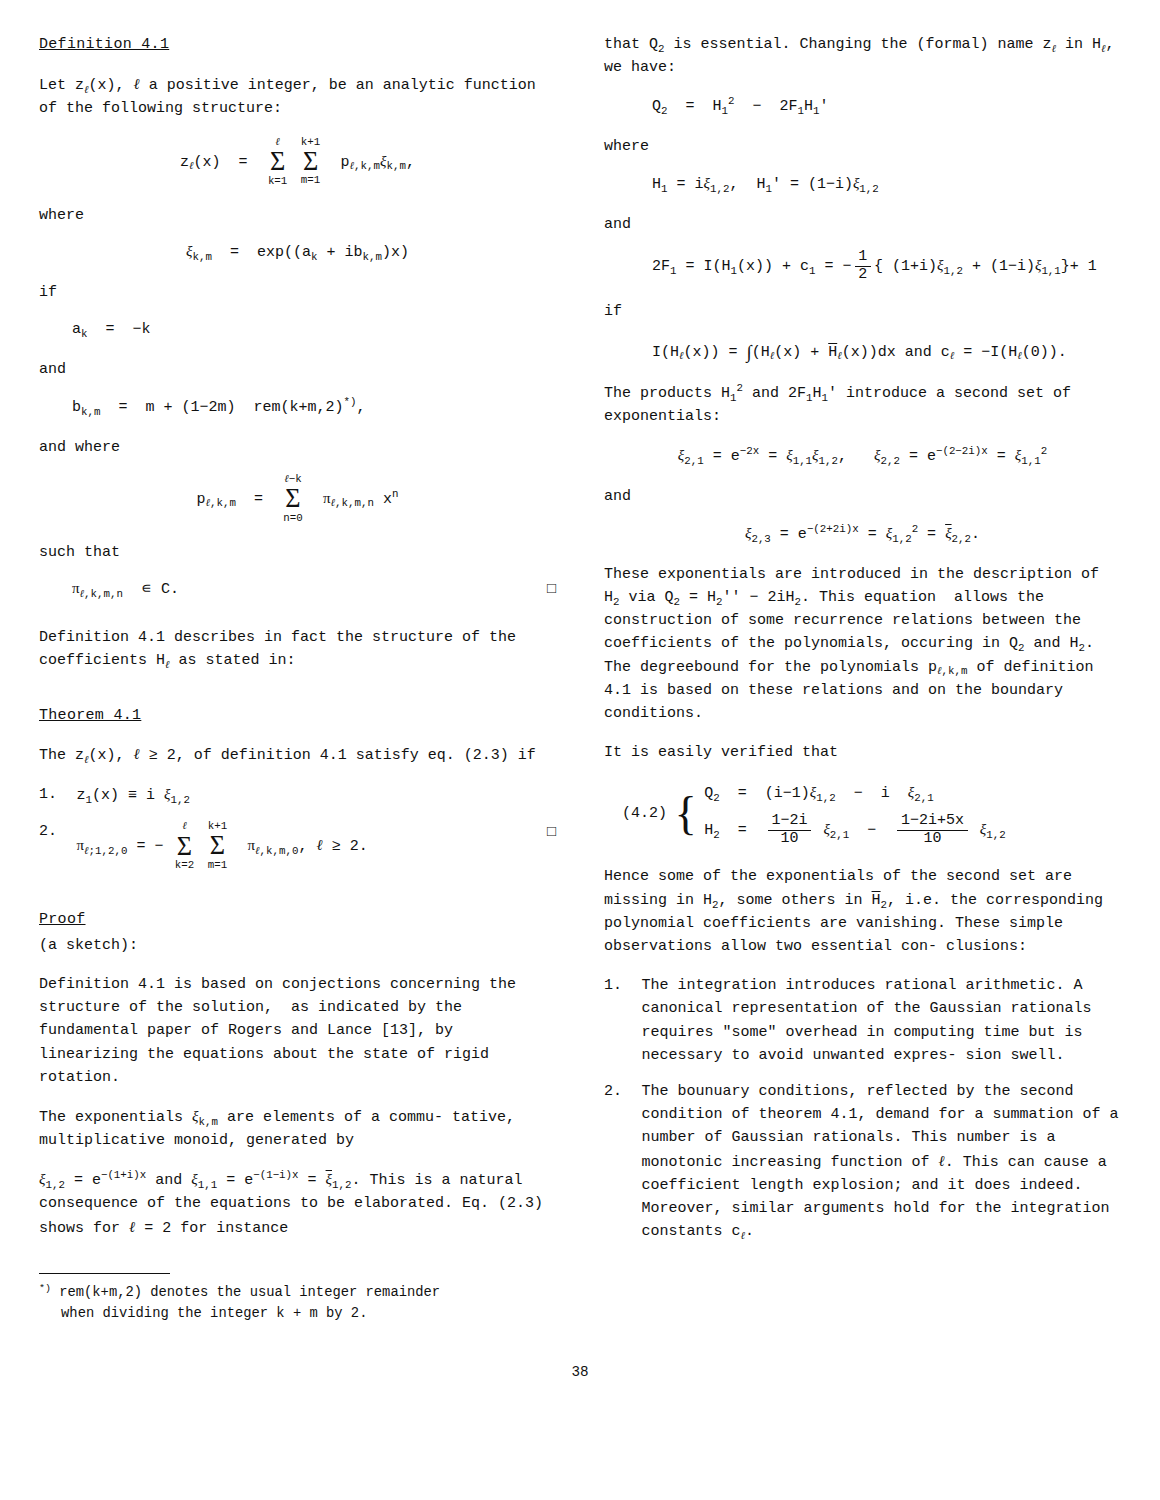Definition 4.1
Let zℓ(x), ℓ a positive integer, be an analytic function of the following structure:
zℓ(x) = ℓΣk=1 k+1 Σm=1 pℓ,k,mξk,m,
where
ξk,m = exp((ak + ibk,m)x)
if
ak = −k
and
bk,m = m + (1−2m) rem(k+m,2)*),
and where
pℓ,k,m = ℓ−k Σn=0 πℓ,k,m,n xn
such that
πℓ,k,m,n ∊ C. □
Definition 4.1 describes in fact the structure of the coefficients Hℓ as stated in:
Theorem 4.1
The zℓ(x), ℓ ≥ 2, of definition 4.1 satisfy eq. (2.3) if
1. z1(x) ≡ i ξ1,2
2. πℓ;1,2,0 = − ℓΣk=2 k+1 Σm=1 πℓ,k,m,0, ℓ ≥ 2. □
Proof
(a sketch):
Definition 4.1 is based on conjections concerning the structure of the solution, as indicated by the fundamental paper of Rogers and Lance [13], by linearizing the equations about the state of rigid rotation.
The exponentials ξk,m are elements of a commu‑ tative, multiplicative monoid, generated by
ξ1,2 = e−(1+i)x and ξ1,1 = e−(1−i)x = ξ1,2. This is a natural consequence of the equations to be elaborated. Eq. (2.3) shows for ℓ = 2 for instance
*) rem(k+m,2) denotes the usual integer remainder when dividing the integer k + m by 2.
that Q2 is essential. Changing the (formal) name zℓ in Hℓ, we have:
Q2 = H12 − 2F1H1'
where
H1 = iξ1,2, H1' = (1−i)ξ1,2
and
2F1 = I(H1(x)) + c1 = −12{ (1+i)ξ1,2 + (1−i)ξ1,1}+ 1
if
I(Hℓ(x)) = ∫(Hℓ(x) + Hℓ(x))dx and cℓ = −I(Hℓ(0)).
The products H12 and 2F1H1' introduce a second set of exponentials:
ξ2,1 = e−2x = ξ1,1ξ1,2, ξ2,2 = e−(2−2i)x = ξ1,12
and
ξ2,3 = e−(2+2i)x = ξ1,22 = ξ2,2.
These exponentials are introduced in the description of H2 via Q2 = H2'' − 2iH2. This equation allows the construction of some recurrence relations between the coefficients of the polynomials, occuring in Q2 and H2. The degreebound for the polynomials pℓ,k,m of definition 4.1 is based on these relations and on the boundary conditions.
It is easily verified that
(4.2) { Q2 = (i−1)ξ1,2 − i ξ2,1 H2 = 1−2i 10 ξ2,1 − 1−2i+5x 10 ξ1,2
Hence some of the exponentials of the second set are missing in H2, some others in H2, i.e. the corresponding polynomial coefficients are vanishing. These simple observations allow two essential con‑ clusions:
1. The integration introduces rational arithmetic. A canonical representation of the Gaussian rationals requires "some" overhead in computing time but is necessary to avoid unwanted expres‑ sion swell.
2. The bounuary conditions, reflected by the second condition of theorem 4.1, demand for a summation of a number of Gaussian rationals. This number is a monotonic increasing function of ℓ. This can cause a coefficient length explosion; and it does indeed. Moreover, similar arguments hold for the integration constants cℓ.
38